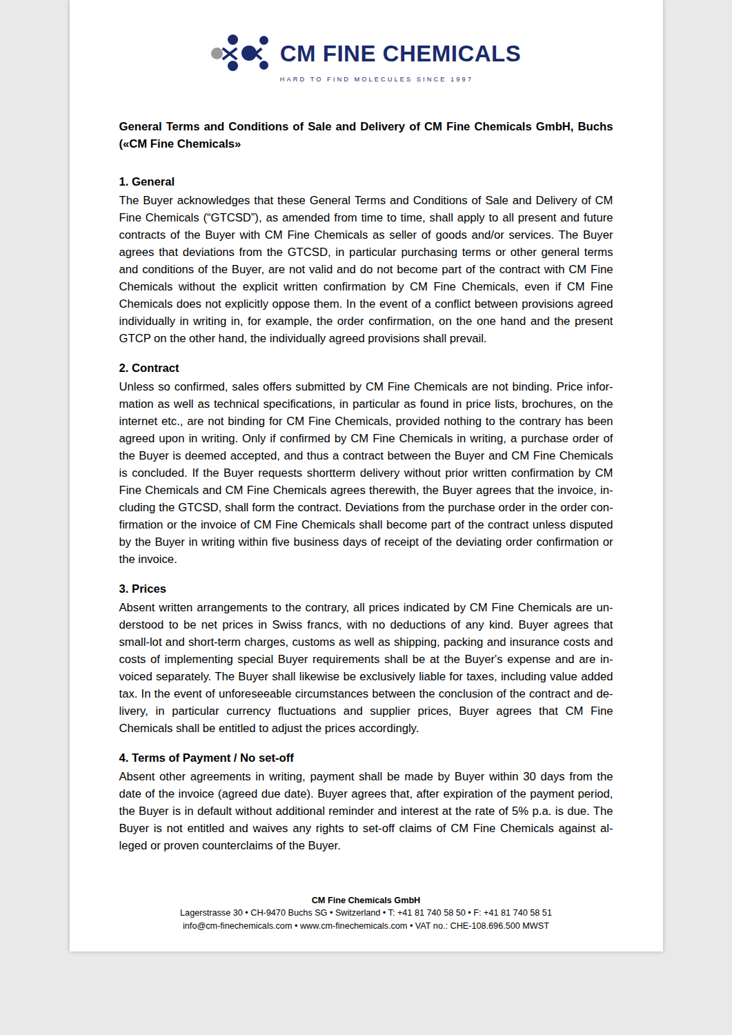CM FINE CHEMICALS
HARD TO FIND MOLECULES SINCE 1997
General Terms and Conditions of Sale and Delivery of CM Fine Chemicals GmbH, Buchs («CM Fine Chemicals»
1. General
The Buyer acknowledges that these General Terms and Conditions of Sale and Delivery of CM Fine Chemicals (“GTCSD”), as amended from time to time, shall apply to all present and future contracts of the Buyer with CM Fine Chemicals as seller of goods and/or services. The Buyer agrees that deviations from the GTCSD, in particular purchasing terms or other general terms and conditions of the Buyer, are not valid and do not become part of the contract with CM Fine Chemicals without the explicit written confirmation by CM Fine Chemicals, even if CM Fine Chemicals does not explicitly oppose them. In the event of a conflict between provisions agreed individually in writing in, for example, the order confirmation, on the one hand and the present GTCP on the other hand, the individually agreed provisions shall prevail.
2. Contract
Unless so confirmed, sales offers submitted by CM Fine Chemicals are not binding. Price information as well as technical specifications, in particular as found in price lists, brochures, on the internet etc., are not binding for CM Fine Chemicals, provided nothing to the contrary has been agreed upon in writing. Only if confirmed by CM Fine Chemicals in writing, a purchase order of the Buyer is deemed accepted, and thus a contract between the Buyer and CM Fine Chemicals is concluded. If the Buyer requests shortterm delivery without prior written confirmation by CM Fine Chemicals and CM Fine Chemicals agrees therewith, the Buyer agrees that the invoice, including the GTCSD, shall form the contract. Deviations from the purchase order in the order confirmation or the invoice of CM Fine Chemicals shall become part of the contract unless disputed by the Buyer in writing within five business days of receipt of the deviating order confirmation or the invoice.
3. Prices
Absent written arrangements to the contrary, all prices indicated by CM Fine Chemicals are understood to be net prices in Swiss francs, with no deductions of any kind. Buyer agrees that small-lot and short-term charges, customs as well as shipping, packing and insurance costs and costs of implementing special Buyer requirements shall be at the Buyer's expense and are invoiced separately. The Buyer shall likewise be exclusively liable for taxes, including value added tax. In the event of unforeseeable circumstances between the conclusion of the contract and delivery, in particular currency fluctuations and supplier prices, Buyer agrees that CM Fine Chemicals shall be entitled to adjust the prices accordingly.
4. Terms of Payment / No set-off
Absent other agreements in writing, payment shall be made by Buyer within 30 days from the date of the invoice (agreed due date). Buyer agrees that, after expiration of the payment period, the Buyer is in default without additional reminder and interest at the rate of 5% p.a. is due. The Buyer is not entitled and waives any rights to set-off claims of CM Fine Chemicals against alleged or proven counterclaims of the Buyer.
CM Fine Chemicals GmbH
Lagerstrasse 30 • CH-9470 Buchs SG • Switzerland • T: +41 81 740 58 50 • F: +41 81 740 58 51
info@cm-finechemicals.com • www.cm-finechemicals.com • VAT no.: CHE-108.696.500 MWST